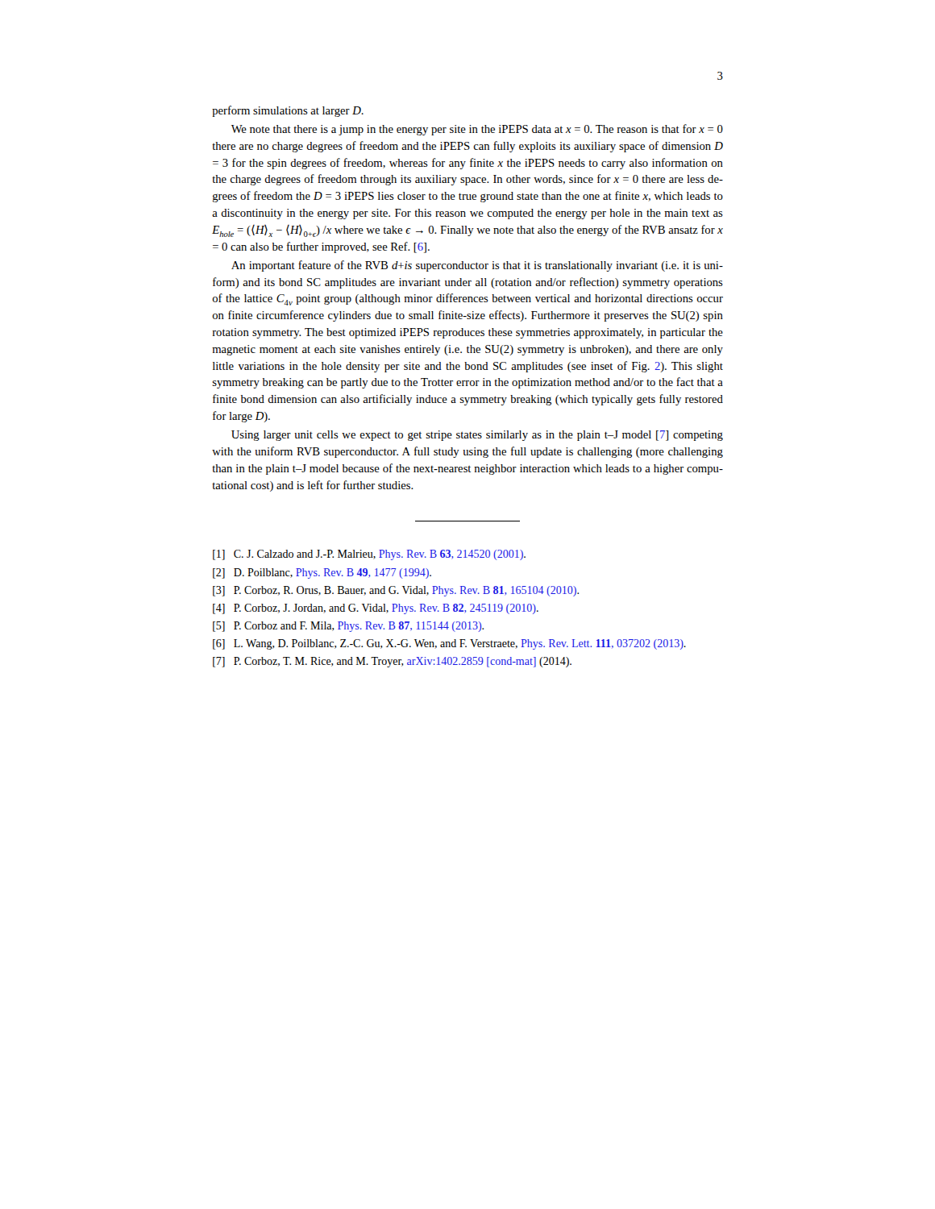3
perform simulations at larger D.
We note that there is a jump in the energy per site in the iPEPS data at x = 0. The reason is that for x = 0 there are no charge degrees of freedom and the iPEPS can fully exploits its auxiliary space of dimension D = 3 for the spin degrees of freedom, whereas for any finite x the iPEPS needs to carry also information on the charge degrees of freedom through its auxiliary space. In other words, since for x = 0 there are less degrees of freedom the D = 3 iPEPS lies closer to the true ground state than the one at finite x, which leads to a discontinuity in the energy per site. For this reason we computed the energy per hole in the main text as Ehole = (⟨H⟩x − ⟨H⟩0+ϵ) /x where we take ϵ → 0. Finally we note that also the energy of the RVB ansatz for x = 0 can also be further improved, see Ref. [6].
An important feature of the RVB d+is superconductor is that it is translationally invariant (i.e. it is uniform) and its bond SC amplitudes are invariant under all (rotation and/or reflection) symmetry operations of the lattice C4v point group (although minor differences between vertical and horizontal directions occur on finite circumference cylinders due to small finite-size effects). Furthermore it preserves the SU(2) spin rotation symmetry. The best optimized iPEPS reproduces these symmetries approximately, in particular the magnetic moment at each site vanishes entirely (i.e. the SU(2) symmetry is unbroken), and there are only little variations in the hole density per site and the bond SC amplitudes (see inset of Fig. 2). This slight symmetry breaking can be partly due to the Trotter error in the optimization method and/or to the fact that a finite bond dimension can also artificially induce a symmetry breaking (which typically gets fully restored for large D).
Using larger unit cells we expect to get stripe states similarly as in the plain t–J model [7] competing with the uniform RVB superconductor. A full study using the full update is challenging (more challenging than in the plain t–J model because of the next-nearest neighbor interaction which leads to a higher computational cost) and is left for further studies.
[1] C. J. Calzado and J.-P. Malrieu, Phys. Rev. B 63, 214520 (2001).
[2] D. Poilblanc, Phys. Rev. B 49, 1477 (1994).
[3] P. Corboz, R. Orus, B. Bauer, and G. Vidal, Phys. Rev. B 81, 165104 (2010).
[4] P. Corboz, J. Jordan, and G. Vidal, Phys. Rev. B 82, 245119 (2010).
[5] P. Corboz and F. Mila, Phys. Rev. B 87, 115144 (2013).
[6] L. Wang, D. Poilblanc, Z.-C. Gu, X.-G. Wen, and F. Verstraete, Phys. Rev. Lett. 111, 037202 (2013).
[7] P. Corboz, T. M. Rice, and M. Troyer, arXiv:1402.2859 [cond-mat] (2014).